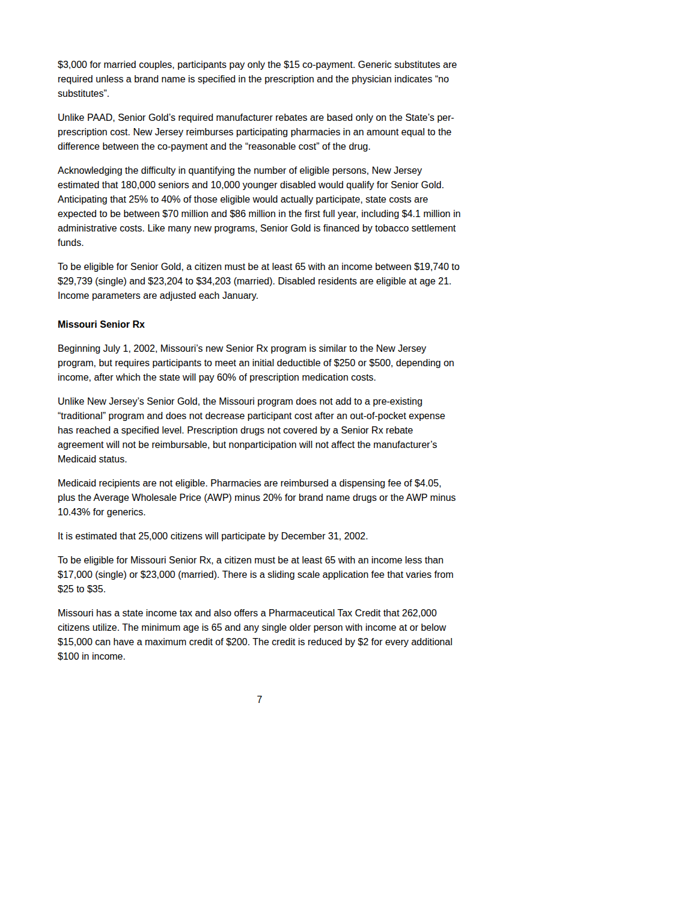$3,000 for married couples, participants pay only the $15 co-payment. Generic substitutes are required unless a brand name is specified in the prescription and the physician indicates “no substitutes”.
Unlike PAAD, Senior Gold’s required manufacturer rebates are based only on the State’s per-prescription cost. New Jersey reimburses participating pharmacies in an amount equal to the difference between the co-payment and the “reasonable cost” of the drug.
Acknowledging the difficulty in quantifying the number of eligible persons, New Jersey estimated that 180,000 seniors and 10,000 younger disabled would qualify for Senior Gold. Anticipating that 25% to 40% of those eligible would actually participate, state costs are expected to be between $70 million and $86 million in the first full year, including $4.1 million in administrative costs. Like many new programs, Senior Gold is financed by tobacco settlement funds.
To be eligible for Senior Gold, a citizen must be at least 65 with an income between $19,740 to $29,739 (single) and $23,204 to $34,203 (married). Disabled residents are eligible at age 21. Income parameters are adjusted each January.
Missouri Senior Rx
Beginning July 1, 2002, Missouri’s new Senior Rx program is similar to the New Jersey program, but requires participants to meet an initial deductible of $250 or $500, depending on income, after which the state will pay 60% of prescription medication costs.
Unlike New Jersey’s Senior Gold, the Missouri program does not add to a pre-existing “traditional” program and does not decrease participant cost after an out-of-pocket expense has reached a specified level. Prescription drugs not covered by a Senior Rx rebate agreement will not be reimbursable, but nonparticipation will not affect the manufacturer’s Medicaid status.
Medicaid recipients are not eligible. Pharmacies are reimbursed a dispensing fee of $4.05, plus the Average Wholesale Price (AWP) minus 20% for brand name drugs or the AWP minus 10.43% for generics.
It is estimated that 25,000 citizens will participate by December 31, 2002.
To be eligible for Missouri Senior Rx, a citizen must be at least 65 with an income less than $17,000 (single) or $23,000 (married). There is a sliding scale application fee that varies from $25 to $35.
Missouri has a state income tax and also offers a Pharmaceutical Tax Credit that 262,000 citizens utilize. The minimum age is 65 and any single older person with income at or below $15,000 can have a maximum credit of $200. The credit is reduced by $2 for every additional $100 in income.
7